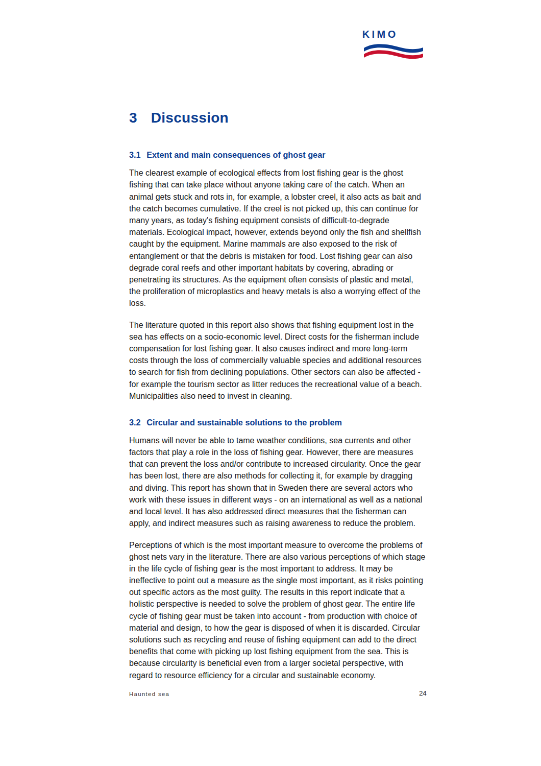KIMO
3 Discussion
3.1 Extent and main consequences of ghost gear
The clearest example of ecological effects from lost fishing gear is the ghost fishing that can take place without anyone taking care of the catch. When an animal gets stuck and rots in, for example, a lobster creel, it also acts as bait and the catch becomes cumulative. If the creel is not picked up, this can continue for many years, as today's fishing equipment consists of difficult-to-degrade materials. Ecological impact, however, extends beyond only the fish and shellfish caught by the equipment. Marine mammals are also exposed to the risk of entanglement or that the debris is mistaken for food. Lost fishing gear can also degrade coral reefs and other important habitats by covering, abrading or penetrating its structures. As the equipment often consists of plastic and metal, the proliferation of microplastics and heavy metals is also a worrying effect of the loss.
The literature quoted in this report also shows that fishing equipment lost in the sea has effects on a socio-economic level. Direct costs for the fisherman include compensation for lost fishing gear. It also causes indirect and more long-term costs through the loss of commercially valuable species and additional resources to search for fish from declining populations. Other sectors can also be affected - for example the tourism sector as litter reduces the recreational value of a beach. Municipalities also need to invest in cleaning.
3.2 Circular and sustainable solutions to the problem
Humans will never be able to tame weather conditions, sea currents and other factors that play a role in the loss of fishing gear. However, there are measures that can prevent the loss and/or contribute to increased circularity. Once the gear has been lost, there are also methods for collecting it, for example by dragging and diving. This report has shown that in Sweden there are several actors who work with these issues in different ways - on an international as well as a national and local level. It has also addressed direct measures that the fisherman can apply, and indirect measures such as raising awareness to reduce the problem.
Perceptions of which is the most important measure to overcome the problems of ghost nets vary in the literature. There are also various perceptions of which stage in the life cycle of fishing gear is the most important to address. It may be ineffective to point out a measure as the single most important, as it risks pointing out specific actors as the most guilty. The results in this report indicate that a holistic perspective is needed to solve the problem of ghost gear. The entire life cycle of fishing gear must be taken into account - from production with choice of material and design, to how the gear is disposed of when it is discarded. Circular solutions such as recycling and reuse of fishing equipment can add to the direct benefits that come with picking up lost fishing equipment from the sea. This is because circularity is beneficial even from a larger societal perspective, with regard to resource efficiency for a circular and sustainable economy.
Haunted sea 24